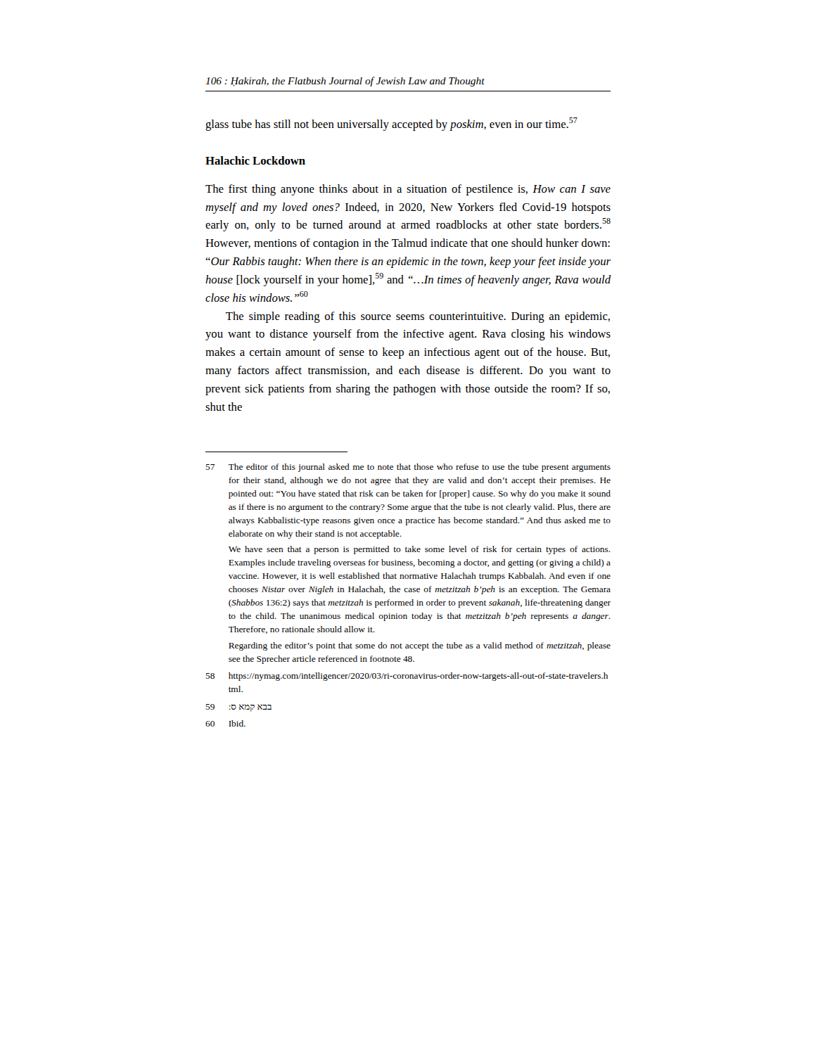106 : Ḥakirah, the Flatbush Journal of Jewish Law and Thought
glass tube has still not been universally accepted by poskim, even in our time.57
Halachic Lockdown
The first thing anyone thinks about in a situation of pestilence is, How can I save myself and my loved ones? Indeed, in 2020, New Yorkers fled Covid-19 hotspots early on, only to be turned around at armed roadblocks at other state borders.58 However, mentions of contagion in the Talmud indicate that one should hunker down: “Our Rabbis taught: When there is an epidemic in the town, keep your feet inside your house [lock yourself in your home],59 and “…In times of heavenly anger, Rava would close his windows.”60
The simple reading of this source seems counterintuitive. During an epidemic, you want to distance yourself from the infective agent. Rava closing his windows makes a certain amount of sense to keep an infectious agent out of the house. But, many factors affect transmission, and each disease is different. Do you want to prevent sick patients from sharing the pathogen with those outside the room? If so, shut the
57
The editor of this journal asked me to note that those who refuse to use the tube present arguments for their stand, although we do not agree that they are valid and don’t accept their premises. He pointed out: “You have stated that risk can be taken for [proper] cause. So why do you make it sound as if there is no argument to the contrary? Some argue that the tube is not clearly valid. Plus, there are always Kabbalistic-type reasons given once a practice has become standard.” And thus asked me to elaborate on why their stand is not acceptable.
We have seen that a person is permitted to take some level of risk for certain types of actions. Examples include traveling overseas for business, becoming a doctor, and getting (or giving a child) a vaccine. However, it is well established that normative Halachah trumps Kabbalah. And even if one chooses Nistar over Nigleh in Halachah, the case of metzitzah b’peh is an exception. The Gemara (Shabbos 136:2) says that metzitzah is performed in order to prevent sakanah, life-threatening danger to the child. The unanimous medical opinion today is that metzitzah b’peh represents a danger. Therefore, no rationale should allow it.
Regarding the editor’s point that some do not accept the tube as a valid method of metzitzah, please see the Sprecher article referenced in footnote 48.
58
https://nymag.com/intelligencer/2020/03/ri-coronavirus-order-now-targets-all-out-of-state-travelers.html.
59
בבא קמא ס:
60
Ibid.